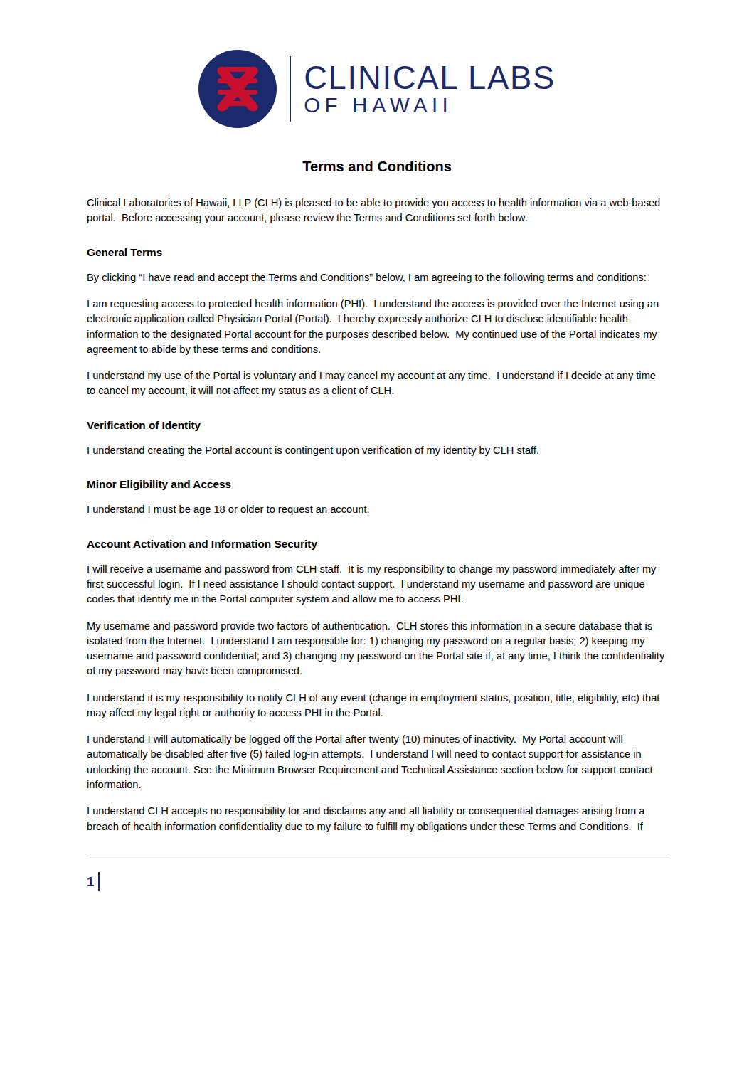CLINICAL LABS
OF HAWAII
Terms and Conditions
Clinical Laboratories of Hawaii, LLP (CLH) is pleased to be able to provide you access to health information via a web-based portal. Before accessing your account, please review the Terms and Conditions set forth below.
General Terms
By clicking “I have read and accept the Terms and Conditions” below, I am agreeing to the following terms and conditions:
I am requesting access to protected health information (PHI). I understand the access is provided over the Internet using an electronic application called Physician Portal (Portal). I hereby expressly authorize CLH to disclose identifiable health information to the designated Portal account for the purposes described below. My continued use of the Portal indicates my agreement to abide by these terms and conditions.
I understand my use of the Portal is voluntary and I may cancel my account at any time. I understand if I decide at any time to cancel my account, it will not affect my status as a client of CLH.
Verification of Identity
I understand creating the Portal account is contingent upon verification of my identity by CLH staff.
Minor Eligibility and Access
I understand I must be age 18 or older to request an account.
Account Activation and Information Security
I will receive a username and password from CLH staff. It is my responsibility to change my password immediately after my first successful login. If I need assistance I should contact support. I understand my username and password are unique codes that identify me in the Portal computer system and allow me to access PHI.
My username and password provide two factors of authentication. CLH stores this information in a secure database that is isolated from the Internet. I understand I am responsible for: 1) changing my password on a regular basis; 2) keeping my username and password confidential; and 3) changing my password on the Portal site if, at any time, I think the confidentiality of my password may have been compromised.
I understand it is my responsibility to notify CLH of any event (change in employment status, position, title, eligibility, etc) that may affect my legal right or authority to access PHI in the Portal.
I understand I will automatically be logged off the Portal after twenty (10) minutes of inactivity. My Portal account will automatically be disabled after five (5) failed log-in attempts. I understand I will need to contact support for assistance in unlocking the account. See the Minimum Browser Requirement and Technical Assistance section below for support contact information.
I understand CLH accepts no responsibility for and disclaims any and all liability or consequential damages arising from a breach of health information confidentiality due to my failure to fulfill my obligations under these Terms and Conditions. If
1